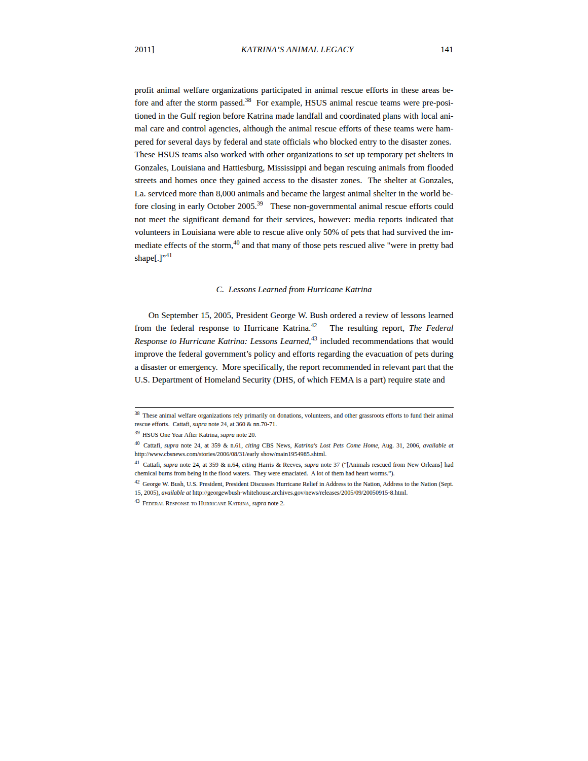2011] KATRINA’S ANIMAL LEGACY 141
profit animal welfare organizations participated in animal rescue efforts in these areas before and after the storm passed.38 For example, HSUS animal rescue teams were pre-positioned in the Gulf region before Katrina made landfall and coordinated plans with local animal care and control agencies, although the animal rescue efforts of these teams were hampered for several days by federal and state officials who blocked entry to the disaster zones. These HSUS teams also worked with other organizations to set up temporary pet shelters in Gonzales, Louisiana and Hattiesburg, Mississippi and began rescuing animals from flooded streets and homes once they gained access to the disaster zones. The shelter at Gonzales, La. serviced more than 8,000 animals and became the largest animal shelter in the world before closing in early October 2005.39 These non-governmental animal rescue efforts could not meet the significant demand for their services, however: media reports indicated that volunteers in Louisiana were able to rescue alive only 50% of pets that had survived the immediate effects of the storm,40 and that many of those pets rescued alive "were in pretty bad shape[.]”41
C. Lessons Learned from Hurricane Katrina
On September 15, 2005, President George W. Bush ordered a review of lessons learned from the federal response to Hurricane Katrina.42 The resulting report, The Federal Response to Hurricane Katrina: Lessons Learned,43 included recommendations that would improve the federal government’s policy and efforts regarding the evacuation of pets during a disaster or emergency. More specifically, the report recommended in relevant part that the U.S. Department of Homeland Security (DHS, of which FEMA is a part) require state and
38 These animal welfare organizations rely primarily on donations, volunteers, and other grassroots efforts to fund their animal rescue efforts. Cattafi, supra note 24, at 360 & nn.70-71.
39 HSUS One Year After Katrina, supra note 20.
40 Cattafi, supra note 24, at 359 & n.61, citing CBS News, Katrina's Lost Pets Come Home, Aug. 31, 2006, available at http://www.cbsnews.com/stories/2006/08/31/early show/main1954985.shtml.
41 Cattafi, supra note 24, at 359 & n.64, citing Harris & Reeves, supra note 37 (“[Animals rescued from New Orleans] had chemical burns from being in the flood waters. They were emaciated. A lot of them had heart worms.”).
42 George W. Bush, U.S. President, President Discusses Hurricane Relief in Address to the Nation, Address to the Nation (Sept. 15, 2005), available at http://georgewbush-whitehouse.archives.gov/news/releases/2005/09/20050915-8.html.
43 Federal Response to Hurricane Katrina, supra note 2.